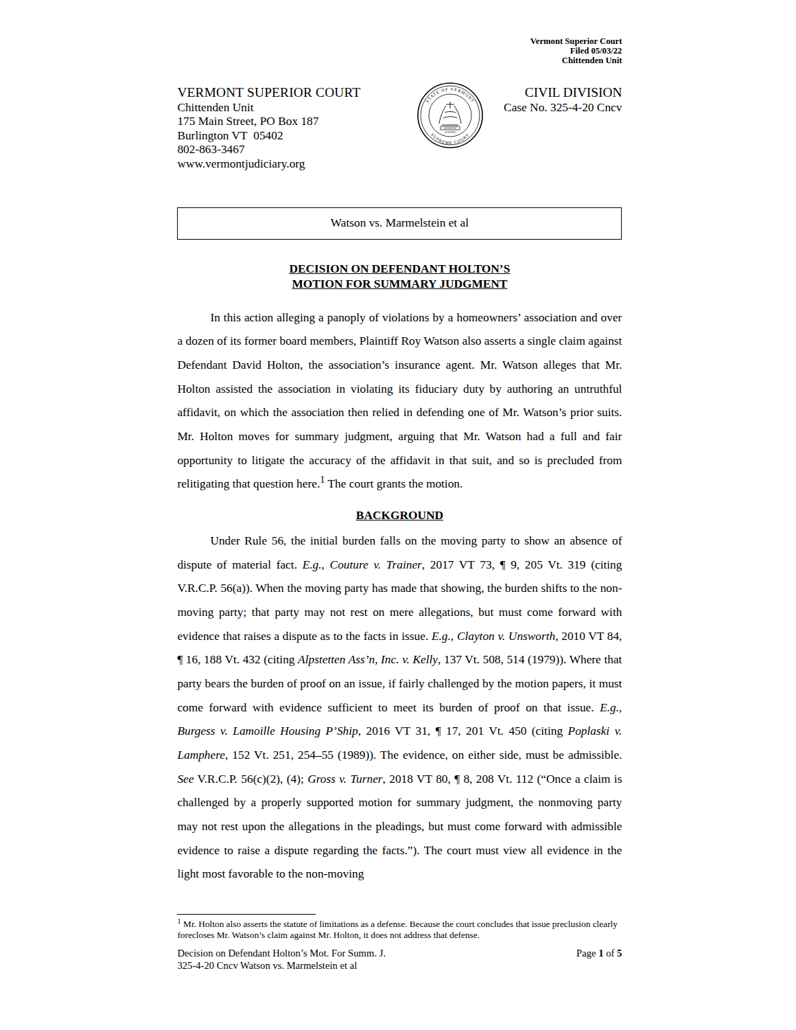Vermont Superior Court
Filed 05/03/22
Chittenden Unit
VERMONT SUPERIOR COURT
Chittenden Unit
175 Main Street, PO Box 187
Burlington VT 05402
802-863-3467
www.vermontjudiciary.org
STATE OF VERMONT SUPREME COURT LEX REGNAT AT JUSTITIA
CIVIL DIVISION
Case No. 325-4-20 Cncv
Watson vs. Marmelstein et al
Decision on Defendant Holton’s
Motion for Summary Judgment
In this action alleging a panoply of violations by a homeowners’ association and over a dozen of its former board members, Plaintiff Roy Watson also asserts a single claim against Defendant David Holton, the association’s insurance agent. Mr. Watson alleges that Mr. Holton assisted the association in violating its fiduciary duty by authoring an untruthful affidavit, on which the association then relied in defending one of Mr. Watson’s prior suits. Mr. Holton moves for summary judgment, arguing that Mr. Watson had a full and fair opportunity to litigate the accuracy of the affidavit in that suit, and so is precluded from relitigating that question here.1 The court grants the motion.
Background
Under Rule 56, the initial burden falls on the moving party to show an absence of dispute of material fact. E.g., Couture v. Trainer, 2017 VT 73, ¶ 9, 205 Vt. 319 (citing V.R.C.P. 56(a)). When the moving party has made that showing, the burden shifts to the non-moving party; that party may not rest on mere allegations, but must come forward with evidence that raises a dispute as to the facts in issue. E.g., Clayton v. Unsworth, 2010 VT 84, ¶ 16, 188 Vt. 432 (citing Alpstetten Ass’n, Inc. v. Kelly, 137 Vt. 508, 514 (1979)). Where that party bears the burden of proof on an issue, if fairly challenged by the motion papers, it must come forward with evidence sufficient to meet its burden of proof on that issue. E.g., Burgess v. Lamoille Housing P’Ship, 2016 VT 31, ¶ 17, 201 Vt. 450 (citing Poplaski v. Lamphere, 152 Vt. 251, 254–55 (1989)). The evidence, on either side, must be admissible. See V.R.C.P. 56(c)(2), (4); Gross v. Turner, 2018 VT 80, ¶ 8, 208 Vt. 112 (“Once a claim is challenged by a properly supported motion for summary judgment, the nonmoving party may not rest upon the allegations in the pleadings, but must come forward with admissible evidence to raise a dispute regarding the facts.”). The court must view all evidence in the light most favorable to the non-moving
1 Mr. Holton also asserts the statute of limitations as a defense. Because the court concludes that issue preclusion clearly forecloses Mr. Watson’s claim against Mr. Holton, it does not address that defense.
Decision on Defendant Holton’s Mot. For Summ. J.
325-4-20 Cncv Watson vs. Marmelstein et al
Page 1 of 5